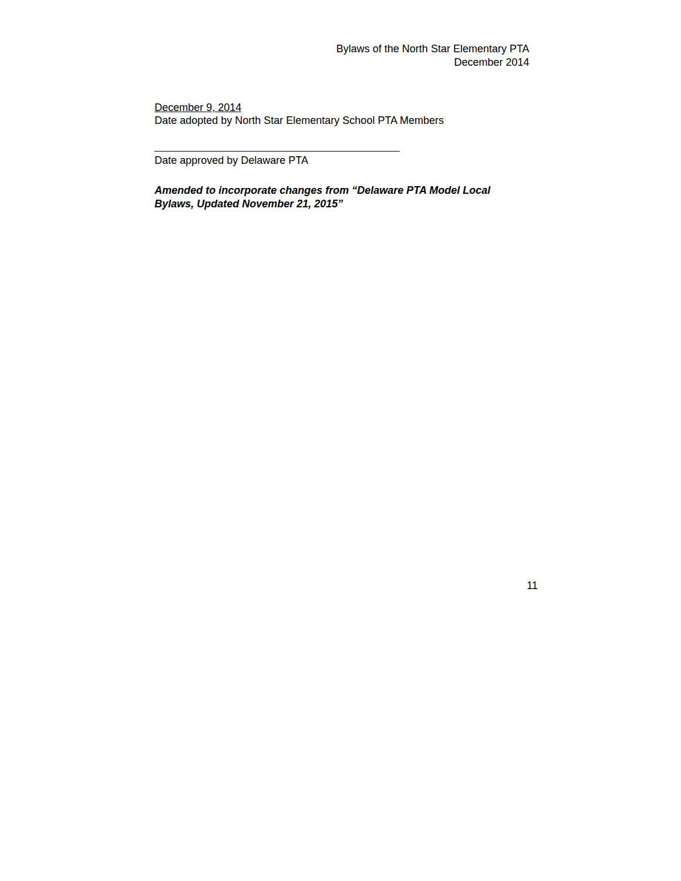Bylaws of the North Star Elementary PTA
December 2014
December 9, 2014
Date adopted by North Star Elementary School PTA Members
Date approved by Delaware PTA
Amended to incorporate changes from “Delaware PTA Model Local Bylaws, Updated November 21, 2015”
11